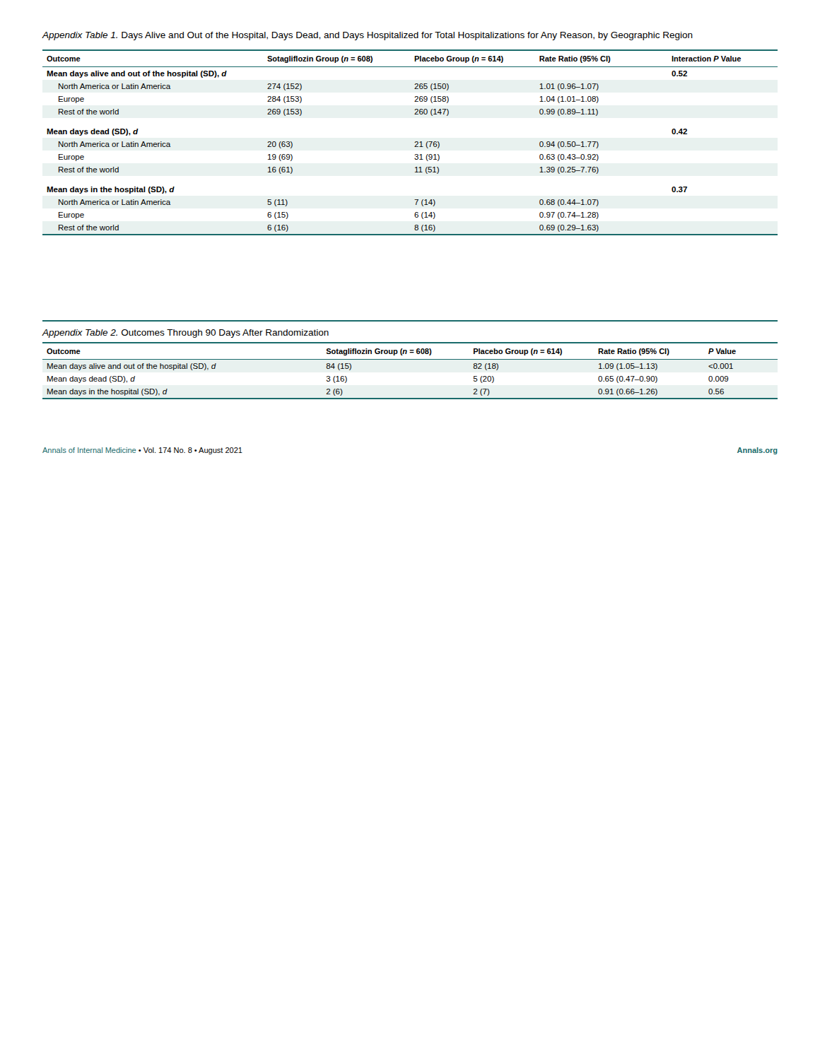Appendix Table 1. Days Alive and Out of the Hospital, Days Dead, and Days Hospitalized for Total Hospitalizations for Any Reason, by Geographic Region
| Outcome | Sotagliflozin Group ( n = 608) | Placebo Group ( n = 614) | Rate Ratio (95% CI) | Interaction P Value |
| --- | --- | --- | --- | --- |
| Mean days alive and out of the hospital (SD), d | | | | 0.52 |
| North America or Latin America | 274 (152) | 265 (150) | 1.01 (0.96–1.07) | |
| Europe | 284 (153) | 269 (158) | 1.04 (1.01–1.08) | |
| Rest of the world | 269 (153) | 260 (147) | 0.99 (0.89–1.11) | |
| Mean days dead (SD), d | | | | 0.42 |
| North America or Latin America | 20 (63) | 21 (76) | 0.94 (0.50–1.77) | |
| Europe | 19 (69) | 31 (91) | 0.63 (0.43–0.92) | |
| Rest of the world | 16 (61) | 11 (51) | 1.39 (0.25–7.76) | |
| Mean days in the hospital (SD), d | | | | 0.37 |
| North America or Latin America | 5 (11) | 7 (14) | 0.68 (0.44–1.07) | |
| Europe | 6 (15) | 6 (14) | 0.97 (0.74–1.28) | |
| Rest of the world | 6 (16) | 8 (16) | 0.69 (0.29–1.63) | |
Appendix Table 2. Outcomes Through 90 Days After Randomization
| Outcome | Sotagliflozin Group ( n = 608) | Placebo Group ( n = 614) | Rate Ratio (95% CI) | P Value |
| --- | --- | --- | --- | --- |
| Mean days alive and out of the hospital (SD), d | 84 (15) | 82 (18) | 1.09 (1.05–1.13) | <0.001 |
| Mean days dead (SD), d | 3 (16) | 5 (20) | 0.65 (0.47–0.90) | 0.009 |
| Mean days in the hospital (SD), d | 2 (6) | 2 (7) | 0.91 (0.66–1.26) | 0.56 |
Annals of Internal Medicine • Vol. 174 No. 8 • August 2021
Annals.org